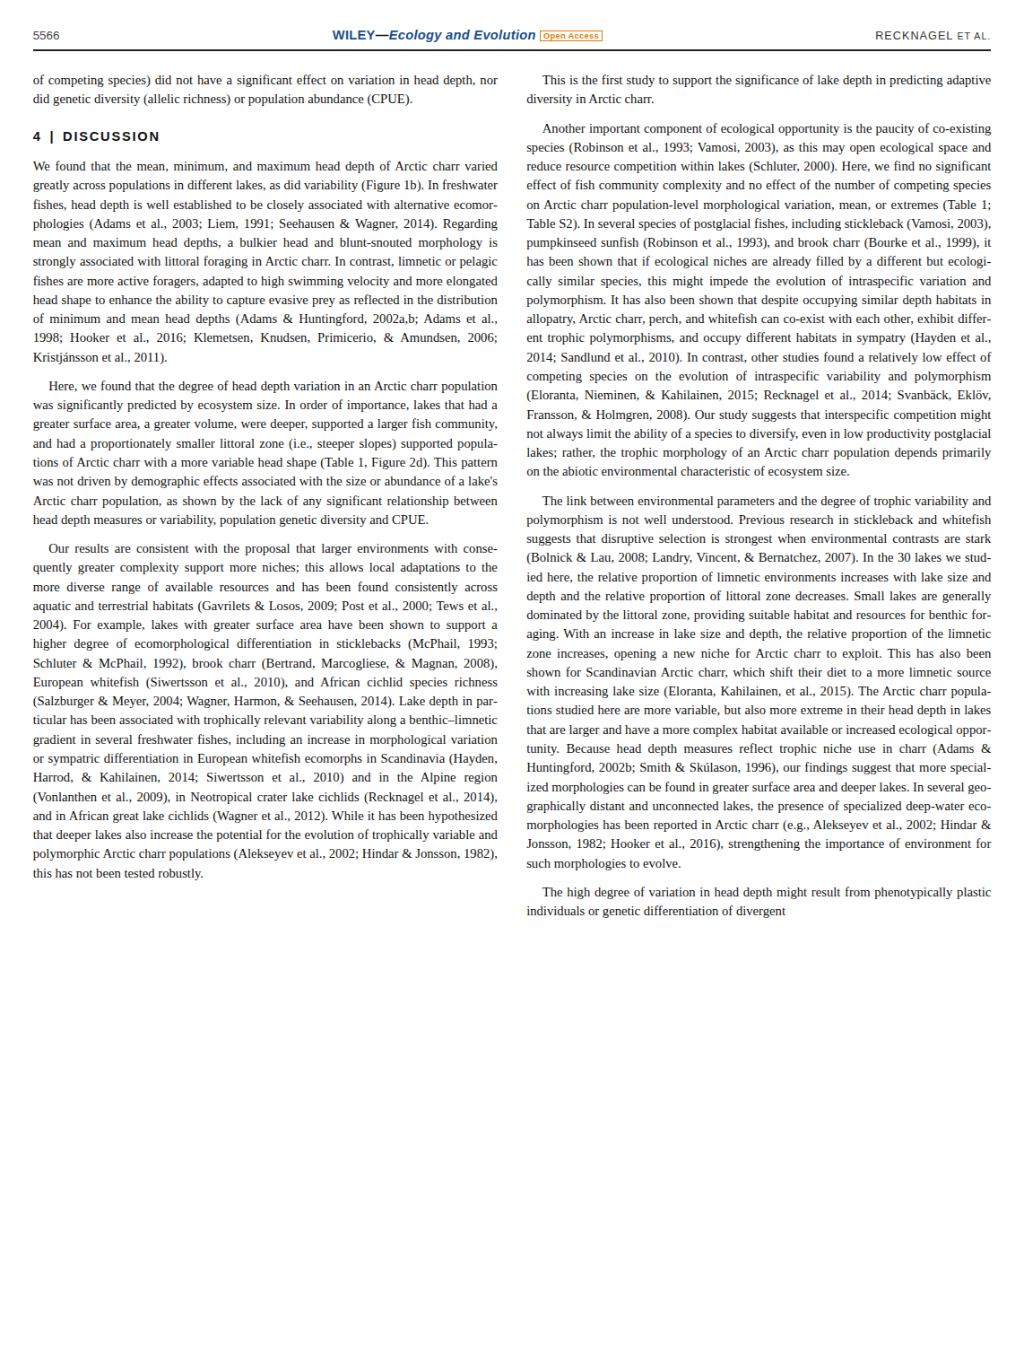5566 WILEY—Ecology and Evolution Open Access RECKNAGEL ET AL.
of competing species) did not have a significant effect on variation in head depth, nor did genetic diversity (allelic richness) or population abundance (CPUE).
4|DISCUSSION
We found that the mean, minimum, and maximum head depth of Arctic charr varied greatly across populations in different lakes, as did variability (Figure 1b). In freshwater fishes, head depth is well established to be closely associated with alternative ecomorphologies (Adams et al., 2003; Liem, 1991; Seehausen & Wagner, 2014). Regarding mean and maximum head depths, a bulkier head and blunt-snouted morphology is strongly associated with littoral foraging in Arctic charr. In contrast, limnetic or pelagic fishes are more active foragers, adapted to high swimming velocity and more elongated head shape to enhance the ability to capture evasive prey as reflected in the distribution of minimum and mean head depths (Adams & Huntingford, 2002a,b; Adams et al., 1998; Hooker et al., 2016; Klemetsen, Knudsen, Primicerio, & Amundsen, 2006; Kristjánsson et al., 2011).
Here, we found that the degree of head depth variation in an Arctic charr population was significantly predicted by ecosystem size. In order of importance, lakes that had a greater surface area, a greater volume, were deeper, supported a larger fish community, and had a proportionately smaller littoral zone (i.e., steeper slopes) supported populations of Arctic charr with a more variable head shape (Table 1, Figure 2d). This pattern was not driven by demographic effects associated with the size or abundance of a lake's Arctic charr population, as shown by the lack of any significant relationship between head depth measures or variability, population genetic diversity and CPUE.
Our results are consistent with the proposal that larger environments with consequently greater complexity support more niches; this allows local adaptations to the more diverse range of available resources and has been found consistently across aquatic and terrestrial habitats (Gavrilets & Losos, 2009; Post et al., 2000; Tews et al., 2004). For example, lakes with greater surface area have been shown to support a higher degree of ecomorphological differentiation in sticklebacks (McPhail, 1993; Schluter & McPhail, 1992), brook charr (Bertrand, Marcogliese, & Magnan, 2008), European whitefish (Siwertsson et al., 2010), and African cichlid species richness (Salzburger & Meyer, 2004; Wagner, Harmon, & Seehausen, 2014). Lake depth in particular has been associated with trophically relevant variability along a benthic–limnetic gradient in several freshwater fishes, including an increase in morphological variation or sympatric differentiation in European whitefish ecomorphs in Scandinavia (Hayden, Harrod, & Kahilainen, 2014; Siwertsson et al., 2010) and in the Alpine region (Vonlanthen et al., 2009), in Neotropical crater lake cichlids (Recknagel et al., 2014), and in African great lake cichlids (Wagner et al., 2012). While it has been hypothesized that deeper lakes also increase the potential for the evolution of trophically variable and polymorphic Arctic charr populations (Alekseyev et al., 2002; Hindar & Jonsson, 1982), this has not been tested robustly.
This is the first study to support the significance of lake depth in predicting adaptive diversity in Arctic charr.
Another important component of ecological opportunity is the paucity of co-existing species (Robinson et al., 1993; Vamosi, 2003), as this may open ecological space and reduce resource competition within lakes (Schluter, 2000). Here, we find no significant effect of fish community complexity and no effect of the number of competing species on Arctic charr population-level morphological variation, mean, or extremes (Table 1; Table S2). In several species of postglacial fishes, including stickleback (Vamosi, 2003), pumpkinseed sunfish (Robinson et al., 1993), and brook charr (Bourke et al., 1999), it has been shown that if ecological niches are already filled by a different but ecologically similar species, this might impede the evolution of intraspecific variation and polymorphism. It has also been shown that despite occupying similar depth habitats in allopatry, Arctic charr, perch, and whitefish can co-exist with each other, exhibit different trophic polymorphisms, and occupy different habitats in sympatry (Hayden et al., 2014; Sandlund et al., 2010). In contrast, other studies found a relatively low effect of competing species on the evolution of intraspecific variability and polymorphism (Eloranta, Nieminen, & Kahilainen, 2015; Recknagel et al., 2014; Svanbäck, Eklöv, Fransson, & Holmgren, 2008). Our study suggests that interspecific competition might not always limit the ability of a species to diversify, even in low productivity postglacial lakes; rather, the trophic morphology of an Arctic charr population depends primarily on the abiotic environmental characteristic of ecosystem size.
The link between environmental parameters and the degree of trophic variability and polymorphism is not well understood. Previous research in stickleback and whitefish suggests that disruptive selection is strongest when environmental contrasts are stark (Bolnick & Lau, 2008; Landry, Vincent, & Bernatchez, 2007). In the 30 lakes we studied here, the relative proportion of limnetic environments increases with lake size and depth and the relative proportion of littoral zone decreases. Small lakes are generally dominated by the littoral zone, providing suitable habitat and resources for benthic foraging. With an increase in lake size and depth, the relative proportion of the limnetic zone increases, opening a new niche for Arctic charr to exploit. This has also been shown for Scandinavian Arctic charr, which shift their diet to a more limnetic source with increasing lake size (Eloranta, Kahilainen, et al., 2015). The Arctic charr populations studied here are more variable, but also more extreme in their head depth in lakes that are larger and have a more complex habitat available or increased ecological opportunity. Because head depth measures reflect trophic niche use in charr (Adams & Huntingford, 2002b; Smith & Skúlason, 1996), our findings suggest that more specialized morphologies can be found in greater surface area and deeper lakes. In several geographically distant and unconnected lakes, the presence of specialized deep-water ecomorphologies has been reported in Arctic charr (e.g., Alekseyev et al., 2002; Hindar & Jonsson, 1982; Hooker et al., 2016), strengthening the importance of environment for such morphologies to evolve.
The high degree of variation in head depth might result from phenotypically plastic individuals or genetic differentiation of divergent